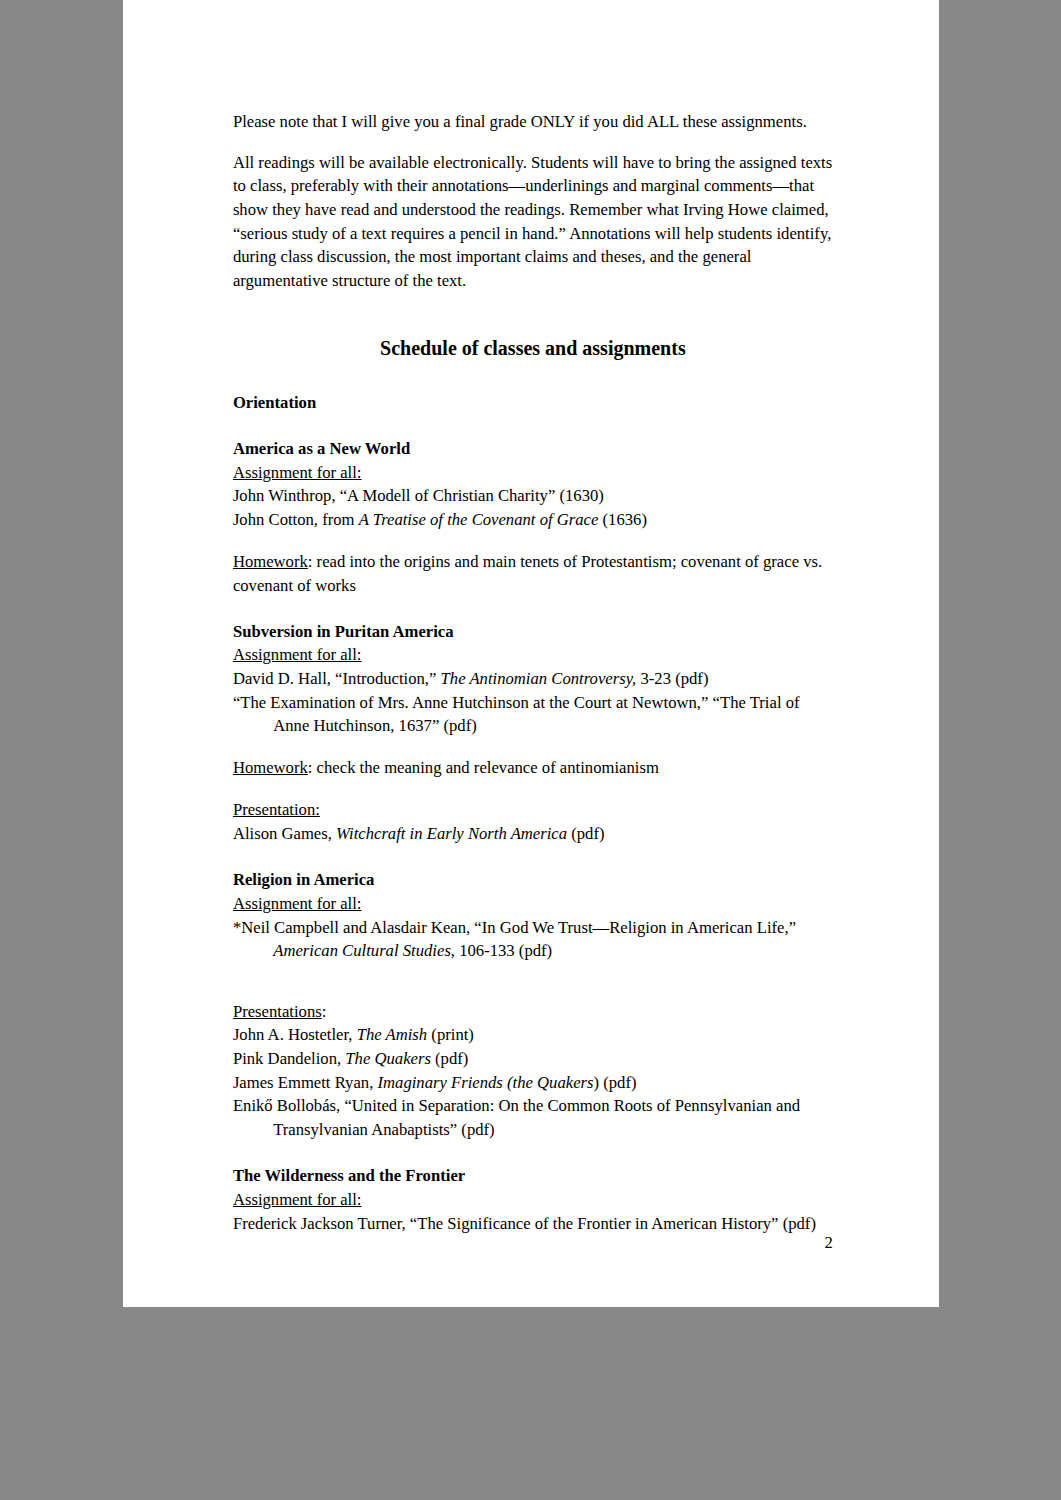Please note that I will give you a final grade ONLY if you did ALL these assignments.
All readings will be available electronically. Students will have to bring the assigned texts to class, preferably with their annotations—underlinings and marginal comments—that show they have read and understood the readings. Remember what Irving Howe claimed, “serious study of a text requires a pencil in hand.” Annotations will help students identify, during class discussion, the most important claims and theses, and the general argumentative structure of the text.
Schedule of classes and assignments
Orientation
America as a New World
Assignment for all:
John Winthrop, “A Modell of Christian Charity” (1630)
John Cotton, from A Treatise of the Covenant of Grace (1636)
Homework: read into the origins and main tenets of Protestantism; covenant of grace vs. covenant of works
Subversion in Puritan America
Assignment for all:
David D. Hall, “Introduction,” The Antinomian Controversy, 3-23 (pdf)
“The Examination of Mrs. Anne Hutchinson at the Court at Newtown,” “The Trial of Anne Hutchinson, 1637” (pdf)
Homework: check the meaning and relevance of antinomianism
Presentation:
Alison Games, Witchcraft in Early North America (pdf)
Religion in America
Assignment for all:
*Neil Campbell and Alasdair Kean, “In God We Trust—Religion in American Life,” American Cultural Studies, 106-133 (pdf)
Presentations:
John A. Hostetler, The Amish (print)
Pink Dandelion, The Quakers (pdf)
James Emmett Ryan, Imaginary Friends (the Quakers) (pdf)
Enikő Bollobás, “United in Separation: On the Common Roots of Pennsylvanian and Transylvanian Anabaptists” (pdf)
The Wilderness and the Frontier
Assignment for all:
Frederick Jackson Turner, “The Significance of the Frontier in American History” (pdf)
2